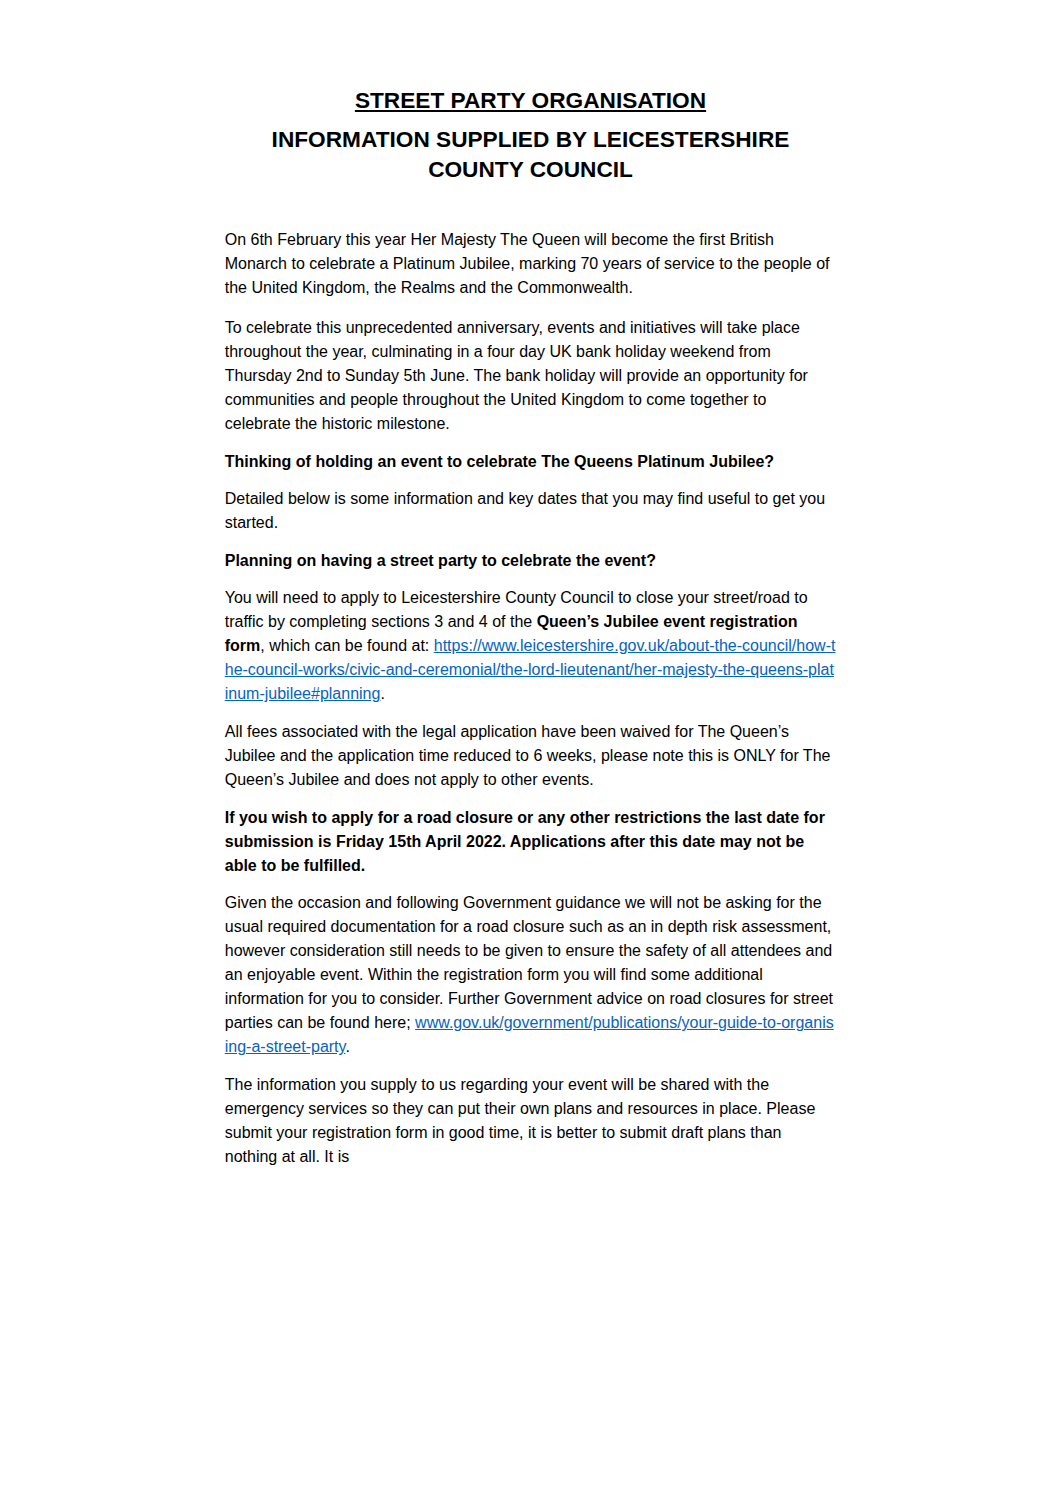STREET PARTY ORGANISATION
INFORMATION SUPPLIED BY LEICESTERSHIRE COUNTY COUNCIL
On 6th February this year Her Majesty The Queen will become the first British Monarch to celebrate a Platinum Jubilee, marking 70 years of service to the people of the United Kingdom, the Realms and the Commonwealth.
To celebrate this unprecedented anniversary, events and initiatives will take place throughout the year, culminating in a four day UK bank holiday weekend from Thursday 2nd to Sunday 5th June. The bank holiday will provide an opportunity for communities and people throughout the United Kingdom to come together to celebrate the historic milestone.
Thinking of holding an event to celebrate The Queens Platinum Jubilee?
Detailed below is some information and key dates that you may find useful to get you started.
Planning on having a street party to celebrate the event?
You will need to apply to Leicestershire County Council to close your street/road to traffic by completing sections 3 and 4 of the Queen’s Jubilee event registration form, which can be found at: https://www.leicestershire.gov.uk/about-the-council/how-the-council-works/civic-and-ceremonial/the-lord-lieutenant/her-majesty-the-queens-platinum-jubilee#planning.
All fees associated with the legal application have been waived for The Queen’s Jubilee and the application time reduced to 6 weeks, please note this is ONLY for The Queen’s Jubilee and does not apply to other events.
If you wish to apply for a road closure or any other restrictions the last date for submission is Friday 15th April 2022. Applications after this date may not be able to be fulfilled.
Given the occasion and following Government guidance we will not be asking for the usual required documentation for a road closure such as an in depth risk assessment, however consideration still needs to be given to ensure the safety of all attendees and an enjoyable event. Within the registration form you will find some additional information for you to consider. Further Government advice on road closures for street parties can be found here; www.gov.uk/government/publications/your-guide-to-organising-a-street-party.
The information you supply to us regarding your event will be shared with the emergency services so they can put their own plans and resources in place. Please submit your registration form in good time, it is better to submit draft plans than nothing at all. It is